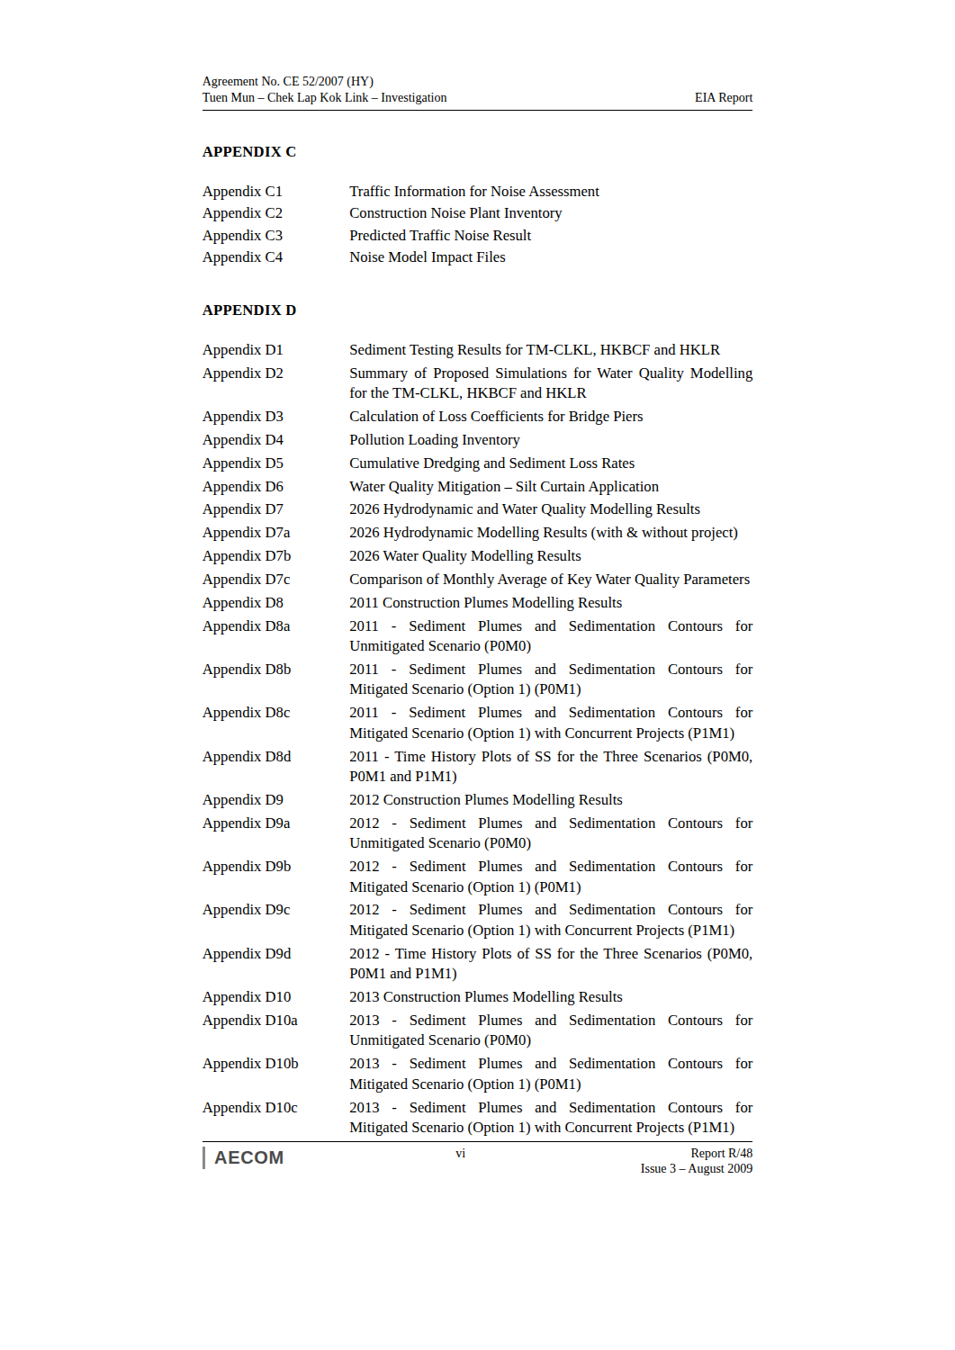| Agreement No. CE 52/2007 (HY) | |
| Tuen Mun – Chek Lap Kok Link – Investigation | EIA Report |
APPENDIX C
| Appendix C1 | Traffic Information for Noise Assessment |
| Appendix C2 | Construction Noise Plant Inventory |
| Appendix C3 | Predicted Traffic Noise Result |
| Appendix C4 | Noise Model Impact Files |
APPENDIX D
| Appendix D1 | Sediment Testing Results for TM-CLKL, HKBCF and HKLR |
| Appendix D2 | Summary of Proposed Simulations for Water Quality Modelling for the TM-CLKL, HKBCF and HKLR |
| Appendix D3 | Calculation of Loss Coefficients for Bridge Piers |
| Appendix D4 | Pollution Loading Inventory |
| Appendix D5 | Cumulative Dredging and Sediment Loss Rates |
| Appendix D6 | Water Quality Mitigation – Silt Curtain Application |
| Appendix D7 | 2026 Hydrodynamic and Water Quality Modelling Results |
| Appendix D7a | 2026 Hydrodynamic Modelling Results (with & without project) |
| Appendix D7b | 2026 Water Quality Modelling Results |
| Appendix D7c | Comparison of Monthly Average of Key Water Quality Parameters |
| Appendix D8 | 2011 Construction Plumes Modelling Results |
| Appendix D8a | 2011 - Sediment Plumes and Sedimentation Contours for Unmitigated Scenario (P0M0) |
| Appendix D8b | 2011 - Sediment Plumes and Sedimentation Contours for Mitigated Scenario (Option 1) (P0M1) |
| Appendix D8c | 2011 - Sediment Plumes and Sedimentation Contours for Mitigated Scenario (Option 1) with Concurrent Projects (P1M1) |
| Appendix D8d | 2011 - Time History Plots of SS for the Three Scenarios (P0M0, P0M1 and P1M1) |
| Appendix D9 | 2012 Construction Plumes Modelling Results |
| Appendix D9a | 2012 - Sediment Plumes and Sedimentation Contours for Unmitigated Scenario (P0M0) |
| Appendix D9b | 2012 - Sediment Plumes and Sedimentation Contours for Mitigated Scenario (Option 1) (P0M1) |
| Appendix D9c | 2012 - Sediment Plumes and Sedimentation Contours for Mitigated Scenario (Option 1) with Concurrent Projects (P1M1) |
| Appendix D9d | 2012 - Time History Plots of SS for the Three Scenarios (P0M0, P0M1 and P1M1) |
| Appendix D10 | 2013 Construction Plumes Modelling Results |
| Appendix D10a | 2013 - Sediment Plumes and Sedimentation Contours for Unmitigated Scenario (P0M0) |
| Appendix D10b | 2013 - Sediment Plumes and Sedimentation Contours for Mitigated Scenario (Option 1) (P0M1) |
| Appendix D10c | 2013 - Sediment Plumes and Sedimentation Contours for Mitigated Scenario (Option 1) with Concurrent Projects (P1M1) |
| AECOM | vi | Report R/48 Issue 3 – August 2009 |